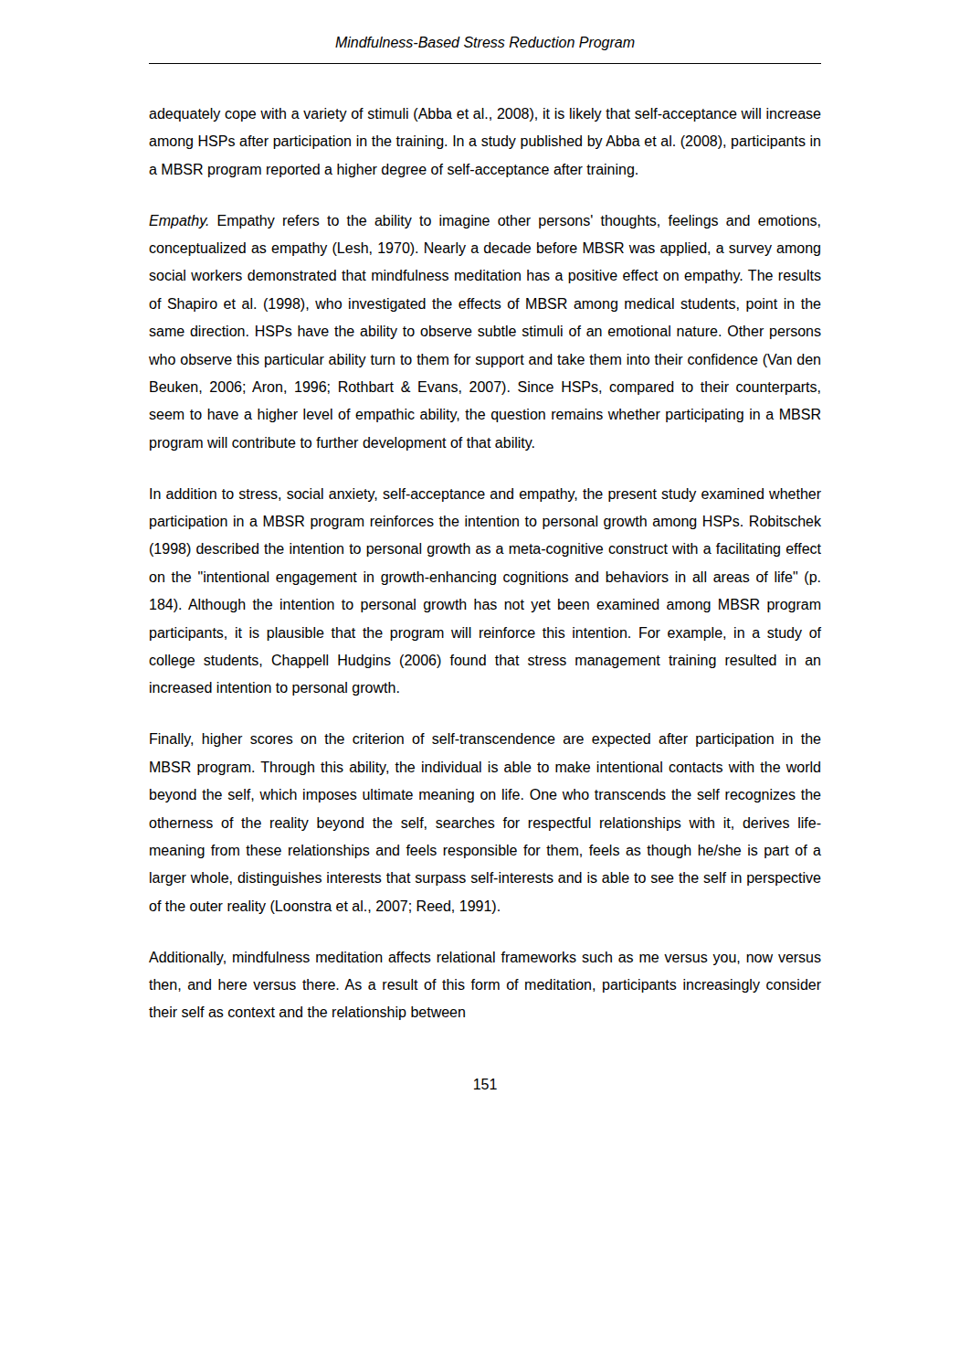Mindfulness-Based Stress Reduction Program
adequately cope with a variety of stimuli (Abba et al., 2008), it is likely that self-acceptance will increase among HSPs after participation in the training. In a study published by Abba et al. (2008), participants in a MBSR program reported a higher degree of self-acceptance after training.
Empathy. Empathy refers to the ability to imagine other persons' thoughts, feelings and emotions, conceptualized as empathy (Lesh, 1970). Nearly a decade before MBSR was applied, a survey among social workers demonstrated that mindfulness meditation has a positive effect on empathy. The results of Shapiro et al. (1998), who investigated the effects of MBSR among medical students, point in the same direction. HSPs have the ability to observe subtle stimuli of an emotional nature. Other persons who observe this particular ability turn to them for support and take them into their confidence (Van den Beuken, 2006; Aron, 1996; Rothbart & Evans, 2007). Since HSPs, compared to their counterparts, seem to have a higher level of empathic ability, the question remains whether participating in a MBSR program will contribute to further development of that ability.
In addition to stress, social anxiety, self-acceptance and empathy, the present study examined whether participation in a MBSR program reinforces the intention to personal growth among HSPs. Robitschek (1998) described the intention to personal growth as a meta-cognitive construct with a facilitating effect on the "intentional engagement in growth-enhancing cognitions and behaviors in all areas of life" (p. 184). Although the intention to personal growth has not yet been examined among MBSR program participants, it is plausible that the program will reinforce this intention. For example, in a study of college students, Chappell Hudgins (2006) found that stress management training resulted in an increased intention to personal growth.
Finally, higher scores on the criterion of self-transcendence are expected after participation in the MBSR program. Through this ability, the individual is able to make intentional contacts with the world beyond the self, which imposes ultimate meaning on life. One who transcends the self recognizes the otherness of the reality beyond the self, searches for respectful relationships with it, derives life-meaning from these relationships and feels responsible for them, feels as though he/she is part of a larger whole, distinguishes interests that surpass self-interests and is able to see the self in perspective of the outer reality (Loonstra et al., 2007; Reed, 1991).
Additionally, mindfulness meditation affects relational frameworks such as me versus you, now versus then, and here versus there. As a result of this form of meditation, participants increasingly consider their self as context and the relationship between
151